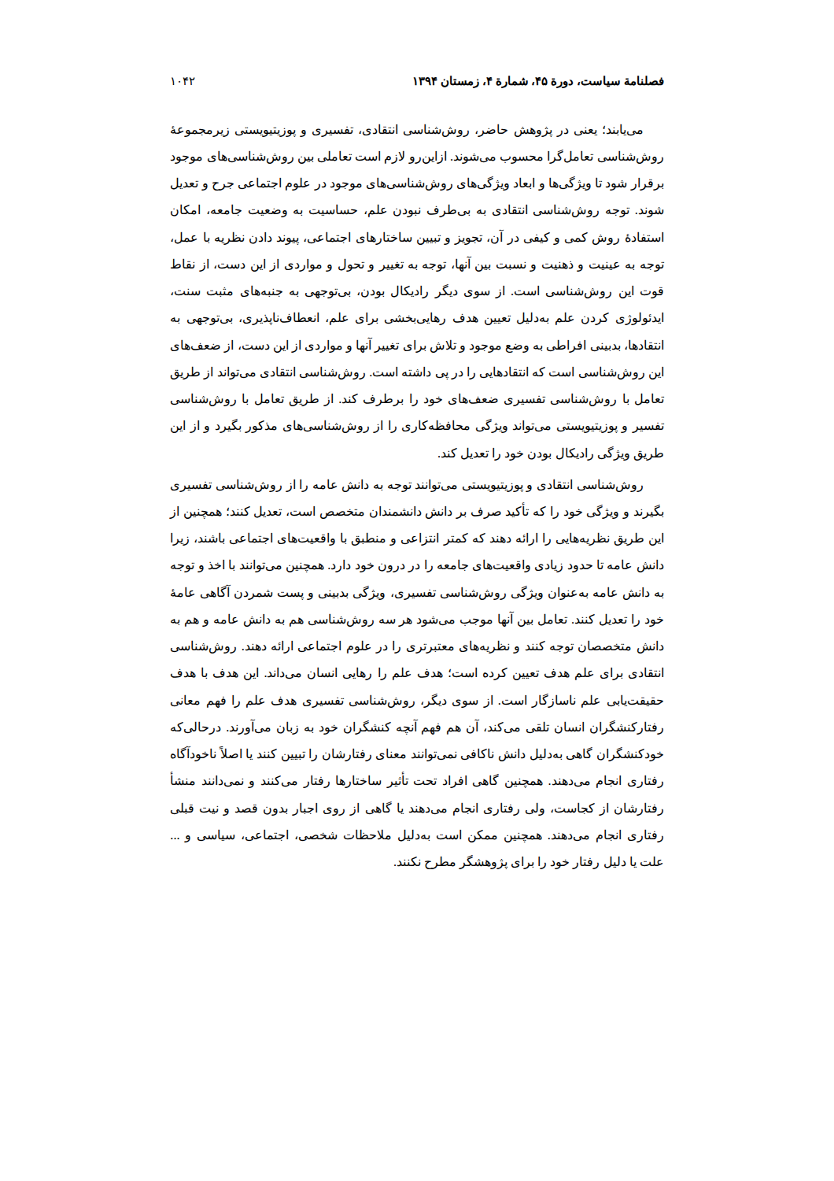فصلنامة سیاست، دورة ۴۵، شمارة ۴، زمستان ۱۳۹۴ ۱۰۴۲
می‌یابند؛ یعنی در پژوهش حاضر، روش‌شناسی انتقادی، تفسیری و پوزیتیویستی زیرمجموعهٔ روش‌شناسی تعامل‌گرا محسوب می‌شوند. ازاین‌رو لازم است تعاملی بین روش‌شناسی‌های موجود برقرار شود تا ویژگی‌ها و ابعاد ویژگی‌های روش‌شناسی‌های موجود در علوم اجتماعی جرح و تعدیل شوند. توجه روش‌شناسی انتقادی به بی‌طرف نبودن علم، حساسیت به وضعیت جامعه، امکان استفادهٔ روش کمی و کیفی در آن، تجویز و تبیین ساختارهای اجتماعی، پیوند دادن نظریه با عمل، توجه به عینیت و ذهنیت و نسبت بین آنها، توجه به تغییر و تحول و مواردی از این دست، از نقاط قوت این روش‌شناسی است. از سوی دیگر رادیکال بودن، بی‌توجهی به جنبه‌های مثبت سنت، ایدئولوژی کردن علم به‌دلیل تعیین هدف رهایی‌بخشی برای علم، انعطاف‌ناپذیری، بی‌توجهی به انتقادها، بدبینی افراطی به وضع موجود و تلاش برای تغییر آنها و مواردی از این دست، از ضعف‌های این روش‌شناسی است که انتقادهایی را در پی داشته است. روش‌شناسی انتقادی می‌تواند از طریق تعامل با روش‌شناسی تفسیری ضعف‌های خود را برطرف کند. از طریق تعامل با روش‌شناسی تفسیر و پوزیتیویستی می‌تواند ویژگی محافظه‌کاری را از روش‌شناسی‌های مذکور بگیرد و از این طریق ویژگی رادیکال بودن خود را تعدیل کند.
روش‌شناسی انتقادی و پوزیتیویستی می‌توانند توجه به دانش عامه را از روش‌شناسی تفسیری بگیرند و ویژگی خود را که تأکید صرف بر دانش دانشمندان متخصص است، تعدیل کنند؛ همچنین از این طریق نظریه‌هایی را ارائه دهند که کمتر انتزاعی و منطبق با واقعیت‌های اجتماعی باشند، زیرا دانش عامه تا حدود زیادی واقعیت‌های جامعه را در درون خود دارد. همچنین می‌توانند با اخذ و توجه به دانش عامه به‌عنوان ویژگی روش‌شناسی تفسیری، ویژگی بدبینی و پست شمردن آگاهی عامهٔ خود را تعدیل کنند. تعامل بین آنها موجب می‌شود هر سه روش‌شناسی هم به دانش عامه و هم به دانش متخصصان توجه کنند و نظریه‌های معتبرتری را در علوم اجتماعی ارائه دهند. روش‌شناسی انتقادی برای علم هدف تعیین کرده است؛ هدف علم را رهایی انسان می‌داند. این هدف با هدف حقیقت‌یابی علم ناسازگار است. از سوی دیگر، روش‌شناسی تفسیری هدف علم را فهم معانی رفتارکنشگران انسان تلقی می‌کند، آن هم فهم آنچه کنشگران خود به زبان می‌آورند. درحالی‌که خودکنشگران گاهی به‌دلیل دانش ناکافی نمی‌توانند معنای رفتارشان را تبیین کنند یا اصلاً ناخودآگاه رفتاری انجام می‌دهند. همچنین گاهی افراد تحت تأثیر ساختارها رفتار می‌کنند و نمی‌دانند منشأ رفتارشان از کجاست، ولی رفتاری انجام می‌دهند یا گاهی از روی اجبار بدون قصد و نیت قبلی رفتاری انجام می‌دهند. همچنین ممکن است به‌دلیل ملاحظات شخصی، اجتماعی، سیاسی و ... علت یا دلیل رفتار خود را برای پژوهشگر مطرح نکنند.